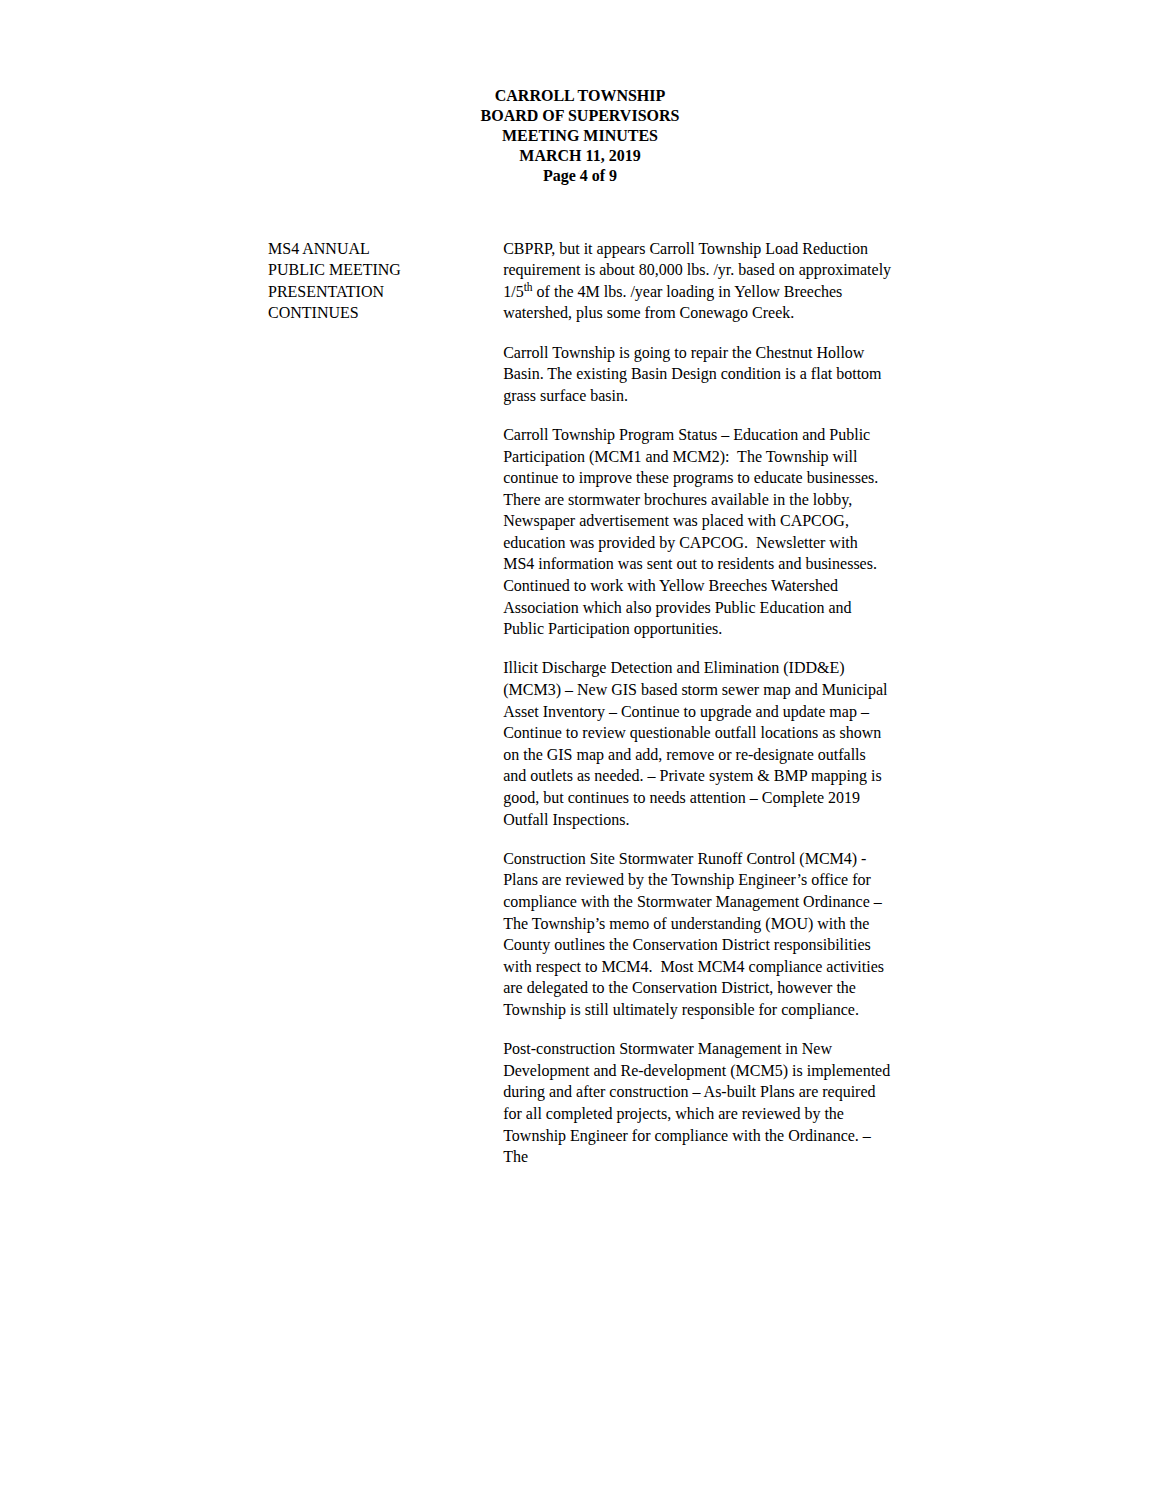CARROLL TOWNSHIP
BOARD OF SUPERVISORS
MEETING MINUTES
MARCH 11, 2019
Page 4 of 9
MS4 ANNUAL
PUBLIC MEETING
PRESENTATION
CONTINUES
CBPRP, but it appears Carroll Township Load Reduction requirement is about 80,000 lbs. /yr. based on approximately 1/5th of the 4M lbs. /year loading in Yellow Breeches watershed, plus some from Conewago Creek.
Carroll Township is going to repair the Chestnut Hollow Basin. The existing Basin Design condition is a flat bottom grass surface basin.
Carroll Township Program Status – Education and Public Participation (MCM1 and MCM2): The Township will continue to improve these programs to educate businesses. There are stormwater brochures available in the lobby, Newspaper advertisement was placed with CAPCOG, education was provided by CAPCOG. Newsletter with MS4 information was sent out to residents and businesses. Continued to work with Yellow Breeches Watershed Association which also provides Public Education and Public Participation opportunities.
Illicit Discharge Detection and Elimination (IDD&E) (MCM3) – New GIS based storm sewer map and Municipal Asset Inventory – Continue to upgrade and update map – Continue to review questionable outfall locations as shown on the GIS map and add, remove or re-designate outfalls and outlets as needed. – Private system & BMP mapping is good, but continues to needs attention – Complete 2019 Outfall Inspections.
Construction Site Stormwater Runoff Control (MCM4) - Plans are reviewed by the Township Engineer’s office for compliance with the Stormwater Management Ordinance – The Township’s memo of understanding (MOU) with the County outlines the Conservation District responsibilities with respect to MCM4. Most MCM4 compliance activities are delegated to the Conservation District, however the Township is still ultimately responsible for compliance.
Post-construction Stormwater Management in New Development and Re-development (MCM5) is implemented during and after construction – As-built Plans are required for all completed projects, which are reviewed by the Township Engineer for compliance with the Ordinance. – The